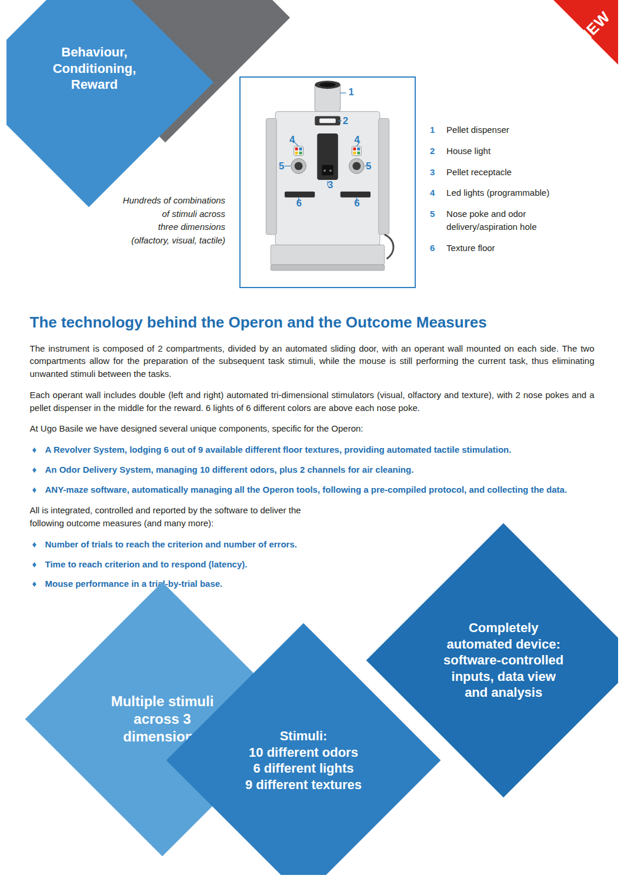Behaviour,
Conditioning,
Reward
NEW
Hundreds of combinations
of stimuli across
three dimensions
(olfactory, visual, tactile)
1 2 3 4 4 5 5 6 6
1 Pellet dispenser
2 House light
3 Pellet receptacle
4 Led lights (programmable)
5 Nose poke and odor delivery/aspiration hole
6 Texture floor
The technology behind the Operon and the Outcome Measures
The instrument is composed of 2 compartments, divided by an automated sliding door, with an operant wall mounted on each side. The two compartments allow for the preparation of the subsequent task stimuli, while the mouse is still performing the current task, thus eliminating unwanted stimuli between the tasks.
Each operant wall includes double (left and right) automated tri-dimensional stimulators (visual, olfactory and texture), with 2 nose pokes and a pellet dispenser in the middle for the reward. 6 lights of 6 different colors are above each nose poke.
At Ugo Basile we have designed several unique components, specific for the Operon:
A Revolver System, lodging 6 out of 9 available different floor textures, providing automated tactile stimulation.
An Odor Delivery System, managing 10 different odors, plus 2 channels for air cleaning.
ANY-maze software, automatically managing all the Operon tools, following a pre-compiled protocol, and collecting the data.
All is integrated, controlled and reported by the software to deliver the
following outcome measures (and many more):
Number of trials to reach the criterion and number of errors.
Time to reach criterion and to respond (latency).
Mouse performance in a trial-by-trial base.
Completely
automated device:
software-controlled
inputs, data view
and analysis
Multiple stimuli
across 3
dimensions
Stimuli:
10 different odors
6 different lights
9 different textures